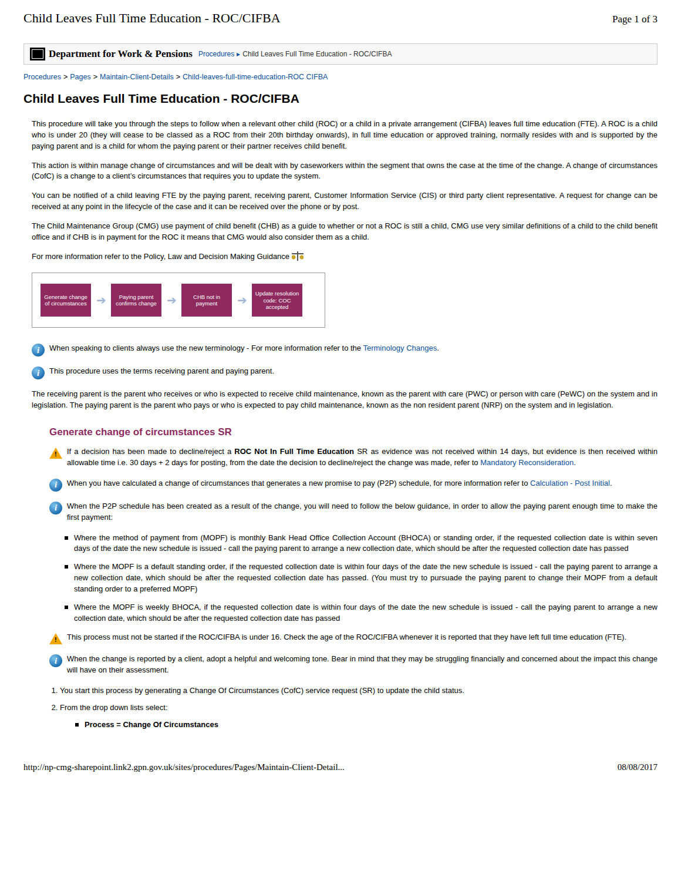Child Leaves Full Time Education - ROC/CIFBA
Page 1 of 3
Department for Work & Pensions
Procedures▸Child Leaves Full Time Education - ROC/CIFBA
Procedures>Pages>Maintain-Client-Details>Child-leaves-full-time-education-ROC CIFBA
Child Leaves Full Time Education - ROC/CIFBA
This procedure will take you through the steps to follow when a relevant other child (ROC) or a child in a private arrangement (CIFBA) leaves full time education (FTE). A ROC is a child who is under 20 (they will cease to be classed as a ROC from their 20th birthday onwards), in full time education or approved training, normally resides with and is supported by the paying parent and is a child for whom the paying parent or their partner receives child benefit.
This action is within manage change of circumstances and will be dealt with by caseworkers within the segment that owns the case at the time of the change. A change of circumstances (CofC) is a change to a client’s circumstances that requires you to update the system.
You can be notified of a child leaving FTE by the paying parent, receiving parent, Customer Information Service (CIS) or third party client representative. A request for change can be received at any point in the lifecycle of the case and it can be received over the phone or by post.
The Child Maintenance Group (CMG) use payment of child benefit (CHB) as a guide to whether or not a ROC is still a child, CMG use very similar definitions of a child to the child benefit office and if CHB is in payment for the ROC it means that CMG would also consider them as a child.
For more information refer to the Policy, Law and Decision Making Guidance
Generate change of circumstances
➔
Paying parent confirms change
➔
CHB not in payment
➔
Update resolution code: COC accepted
i
When speaking to clients always use the new terminology - For more information refer to the Terminology Changes.
i
This procedure uses the terms receiving parent and paying parent.
The receiving parent is the parent who receives or who is expected to receive child maintenance, known as the parent with care (PWC) or person with care (PeWC) on the system and in legislation. The paying parent is the parent who pays or who is expected to pay child maintenance, known as the non resident parent (NRP) on the system and in legislation.
Generate change of circumstances SR
If a decision has been made to decline/reject a ROC Not In Full Time Education SR as evidence was not received within 14 days, but evidence is then received within allowable time i.e. 30 days + 2 days for posting, from the date the decision to decline/reject the change was made, refer to Mandatory Reconsideration.
i
When you have calculated a change of circumstances that generates a new promise to pay (P2P) schedule, for more information refer to Calculation - Post Initial.
i
When the P2P schedule has been created as a result of the change, you will need to follow the below guidance, in order to allow the paying parent enough time to make the first payment:
Where the method of payment from (MOPF) is monthly Bank Head Office Collection Account (BHOCA) or standing order, if the requested collection date is within seven days of the date the new schedule is issued - call the paying parent to arrange a new collection date, which should be after the requested collection date has passed
Where the MOPF is a default standing order, if the requested collection date is within four days of the date the new schedule is issued - call the paying parent to arrange a new collection date, which should be after the requested collection date has passed. (You must try to pursuade the paying parent to change their MOPF from a default standing order to a preferred MOPF)
Where the MOPF is weekly BHOCA, if the requested collection date is within four days of the date the new schedule is issued - call the paying parent to arrange a new collection date, which should be after the requested collection date has passed
This process must not be started if the ROC/CIFBA is under 16. Check the age of the ROC/CIFBA whenever it is reported that they have left full time education (FTE).
i
When the change is reported by a client, adopt a helpful and welcoming tone. Bear in mind that they may be struggling financially and concerned about the impact this change will have on their assessment.
You start this process by generating a Change Of Circumstances (CofC) service request (SR) to update the child status.
From the drop down lists select:
Process = Change Of Circumstances
http://np-cmg-sharepoint.link2.gpn.gov.uk/sites/procedures/Pages/Maintain-Client-Detail...
08/08/2017